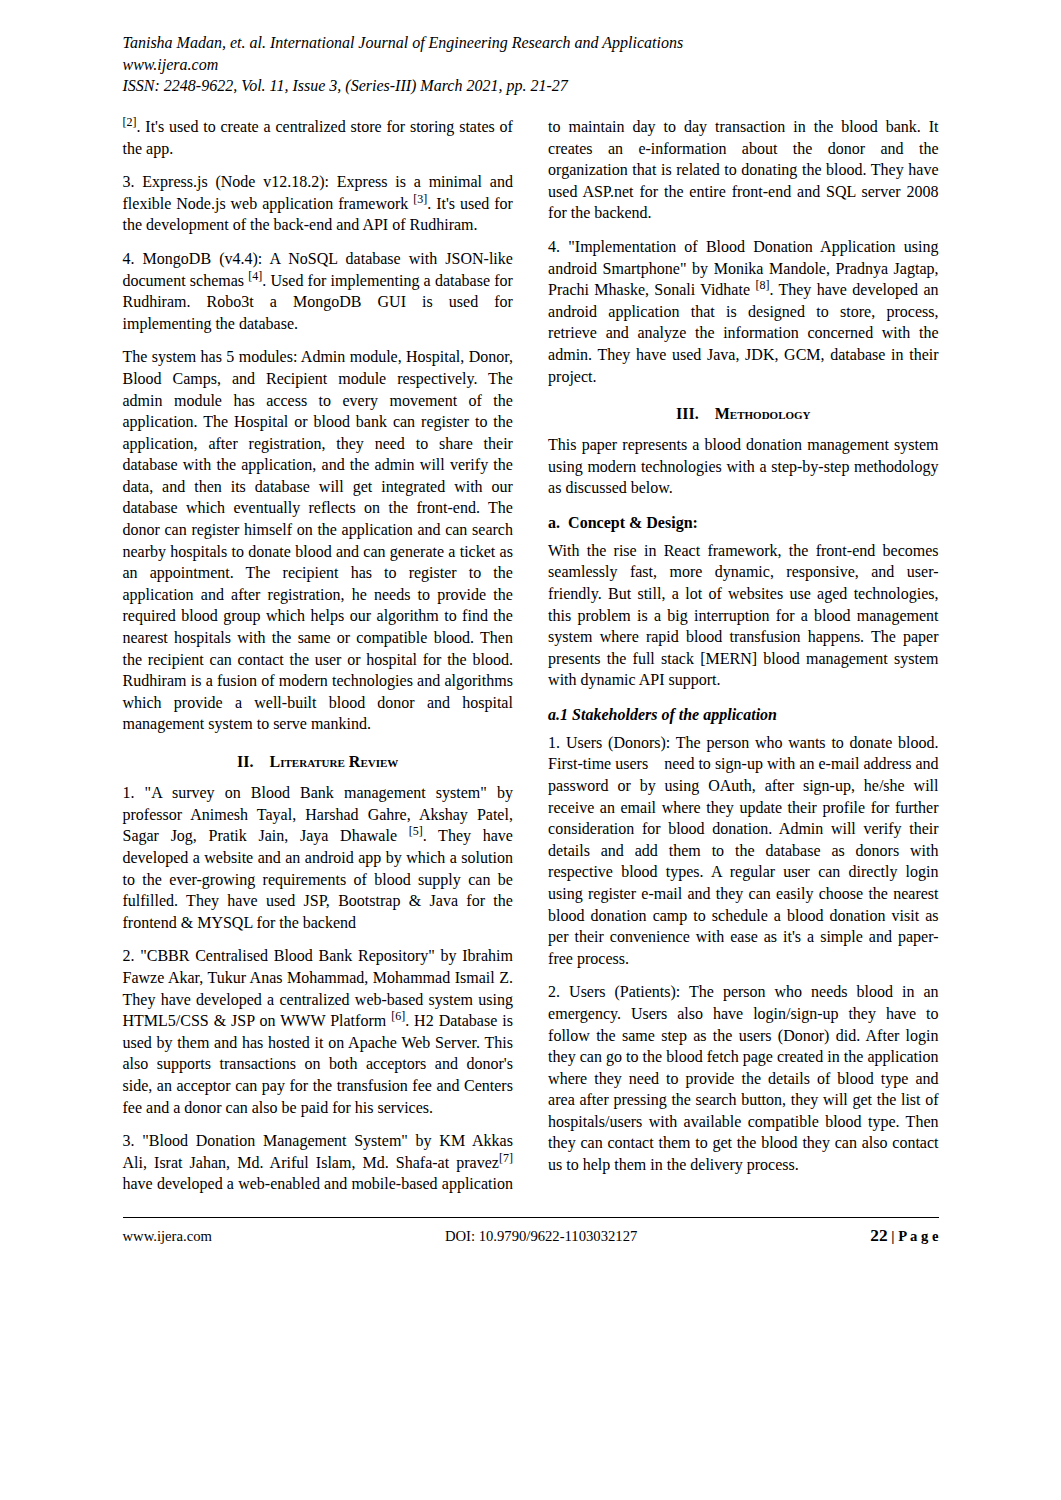Tanisha Madan, et. al. International Journal of Engineering Research and Applications
www.ijera.com
ISSN: 2248-9622, Vol. 11, Issue 3, (Series-III) March 2021, pp. 21-27
[2]. It's used to create a centralized store for storing states of the app.
3. Express.js (Node v12.18.2): Express is a minimal and flexible Node.js web application framework [3]. It's used for the development of the back-end and API of Rudhiram.
4. MongoDB (v4.4): A NoSQL database with JSON-like document schemas [4]. Used for implementing a database for Rudhiram. Robo3t a MongoDB GUI is used for implementing the database.
The system has 5 modules: Admin module, Hospital, Donor, Blood Camps, and Recipient module respectively. The admin module has access to every movement of the application. The Hospital or blood bank can register to the application, after registration, they need to share their database with the application, and the admin will verify the data, and then its database will get integrated with our database which eventually reflects on the front-end. The donor can register himself on the application and can search nearby hospitals to donate blood and can generate a ticket as an appointment. The recipient has to register to the application and after registration, he needs to provide the required blood group which helps our algorithm to find the nearest hospitals with the same or compatible blood. Then the recipient can contact the user or hospital for the blood. Rudhiram is a fusion of modern technologies and algorithms which provide a well-built blood donor and hospital management system to serve mankind.
II. Literature Review
1. "A survey on Blood Bank management system" by professor Animesh Tayal, Harshad Gahre, Akshay Patel, Sagar Jog, Pratik Jain, Jaya Dhawale [5]. They have developed a website and an android app by which a solution to the ever-growing requirements of blood supply can be fulfilled. They have used JSP, Bootstrap & Java for the frontend & MYSQL for the backend
2. "CBBR Centralised Blood Bank Repository" by Ibrahim Fawze Akar, Tukur Anas Mohammad, Mohammad Ismail Z. They have developed a centralized web-based system using HTML5/CSS & JSP on WWW Platform [6]. H2 Database is used by them and has hosted it on Apache Web Server. This also supports transactions on both acceptors and donor's side, an acceptor can pay for the transfusion fee and Centers fee and a donor can also be paid for his services.
3. "Blood Donation Management System" by KM Akkas Ali, Israt Jahan, Md. Ariful Islam, Md. Shafa-at pravez[7] have developed a web-enabled and mobile-based application to maintain day to day transaction in the blood bank. It creates an e-information about the donor and the organization that is related to donating the blood. They have used ASP.net for the entire front-end and SQL server 2008 for the backend.
4. "Implementation of Blood Donation Application using android Smartphone" by Monika Mandole, Pradnya Jagtap, Prachi Mhaske, Sonali Vidhate [8]. They have developed an android application that is designed to store, process, retrieve and analyze the information concerned with the admin. They have used Java, JDK, GCM, database in their project.
III. Methodology
This paper represents a blood donation management system using modern technologies with a step-by-step methodology as discussed below.
a. Concept & Design:
With the rise in React framework, the front-end becomes seamlessly fast, more dynamic, responsive, and user-friendly. But still, a lot of websites use aged technologies, this problem is a big interruption for a blood management system where rapid blood transfusion happens. The paper presents the full stack [MERN] blood management system with dynamic API support.
a.1 Stakeholders of the application
1. Users (Donors): The person who wants to donate blood. First-time users need to sign-up with an e-mail address and password or by using OAuth, after sign-up, he/she will receive an email where they update their profile for further consideration for blood donation. Admin will verify their details and add them to the database as donors with respective blood types. A regular user can directly login using register e-mail and they can easily choose the nearest blood donation camp to schedule a blood donation visit as per their convenience with ease as it's a simple and paper-free process.
2. Users (Patients): The person who needs blood in an emergency. Users also have login/sign-up they have to follow the same step as the users (Donor) did. After login they can go to the blood fetch page created in the application where they need to provide the details of blood type and area after pressing the search button, they will get the list of hospitals/users with available compatible blood type. Then they can contact them to get the blood they can also contact us to help them in the delivery process.
www.ijera.com DOI: 10.9790/9622-1103032127 22 | P a g e